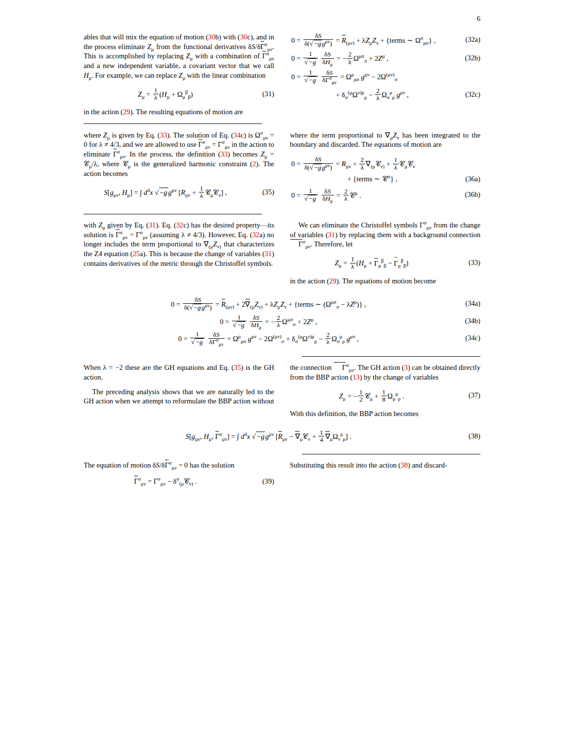6
ables that will mix the equation of motion (30b) with (30c), and in the process eliminate Zμ from the functional derivatives δS/δΓσμν. This is accomplished by replacing Zμ with a combination of Γσμν and a new independent variable, a covariant vector that we call Hμ. For example, we can replace Zμ with the linear combination
Zμ = 1 λ(Hμ + Ωμββ) (31)
in the action (29). The resulting equations of motion are
0 = δS δ(√−g gμν) = R(μν) + λZμZν + {terms ∼ Ωσρσ} , (32a)
0 = 1√−g δS δHμ = −2 λ Ωμσσ + 2Zμ , (32b)
0 = 1√−g δS δΓσμν = Ωρρσ gμν − 2Ω(μν)σ
+ δσ(μΩν)ρρ − 2 λ Ωσρρ gμν , (32c)
where Zμ is given by Eq. (33). The solution of Eq. (34c) is Ωσμν = 0 for λ ≠ 4/3, and we are allowed to use Γσμν = Γσμν in the action to eliminate Γσμν. In the process, the definition (33) becomes Zμ = 𝒞μ/λ, where 𝒞μ is the generalized harmonic constraint (2). The action becomes
S[gμν, Hμ] = ∫ d4x √−g gμν [Rμν + 1 λ 𝒞μ𝒞ν] , (35)
where the term proportional to ∇μZν has been integrated to the boundary and discarded. The equations of motion are
0 = δS δ(√−g gμν) = Rμν + 2 λ∇(μ𝒞ν) + 1 λ 𝒞μ𝒞ν
+ {terms ∼ 𝒞σ} , (36a)
0 = 1√−g δS δHμ = 2 λ 𝒞μ . (36b)
with Zμ given by Eq. (31). Eq. (32c) has the desired property—its solution is Γσμν = Γσμν (assuming λ ≠ 4/3). However, Eq. (32a) no longer includes the term proportional to ∇(μZν) that characterizes the Z4 equation (25a). This is because the change of variables (31) contains derivatives of the metric through the Christoffel symbols.
We can eliminate the Christoffel symbols Γσμν from the change of variables (31) by replacing them with a background connection Γσμν. Therefore, let
Zμ = 1 λ(Hμ + Γμββ − Γμββ) (33)
in the action (29). The equations of motion become
0 = δS δ(√−g gμν) = R(μν) + 2∇(μZν) + λZμZν + {terms ∼ (Ωρσσ − λZρ)} , (34a)
0 = 1√−g δS δHμ = −2 λ Ωμσσ + 2Zμ , (34b)
0 = 1√−g δS δΓσμν = Ωρρσ gμν − 2Ω(μν)σ + δσ(μΩν)ρρ − 2 λ Ωσρρ gμν , (34c)
When λ = −2 these are the GH equations and Eq. (35) is the GH action.
The preceding analysis shows that we are naturally led to the GH action when we attempt to reformulate the BBP action without the connection Γσμν. The GH action (3) can be obtained directly from the BBP action (13) by the change of variables
Zμ = −12 𝒞μ + 18 Ωμρρ . (37)
With this definition, the BBP action becomes
S[gμν, Hμ, Γσμν] = ∫ d4x √−g gμν [Rμν − ∇μ𝒞ν + 14∇μΩνρρ] . (38)
The equation of motion δS/δΓσμν = 0 has the solution
Γσμν = Γσμν − δσ(μ𝒞ν) . (39)
Substituting this result into the action (38) and discard-